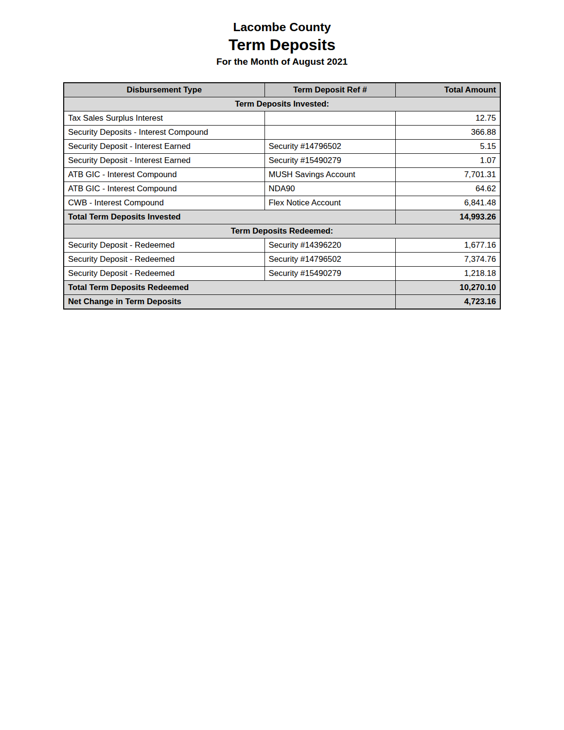Lacombe County
Term Deposits
For the Month of August 2021
Term Deposits for the Month of August 2021
| Disbursement Type | Term Deposit Ref # | Total Amount |
| --- | --- | --- |
| Term Deposits Invested: |
| Tax Sales Surplus Interest | | 12.75 |
| Security Deposits - Interest Compound | | 366.88 |
| Security Deposit - Interest Earned | Security #14796502 | 5.15 |
| Security Deposit - Interest Earned | Security #15490279 | 1.07 |
| ATB GIC - Interest Compound | MUSH Savings Account | 7,701.31 |
| ATB GIC - Interest Compound | NDA90 | 64.62 |
| CWB - Interest Compound | Flex Notice Account | 6,841.48 |
| Total Term Deposits Invested | 14,993.26 |
| Term Deposits Redeemed: |
| Security Deposit - Redeemed | Security #14396220 | 1,677.16 |
| Security Deposit - Redeemed | Security #14796502 | 7,374.76 |
| Security Deposit - Redeemed | Security #15490279 | 1,218.18 |
| Total Term Deposits Redeemed | 10,270.10 |
| Net Change in Term Deposits | 4,723.16 |